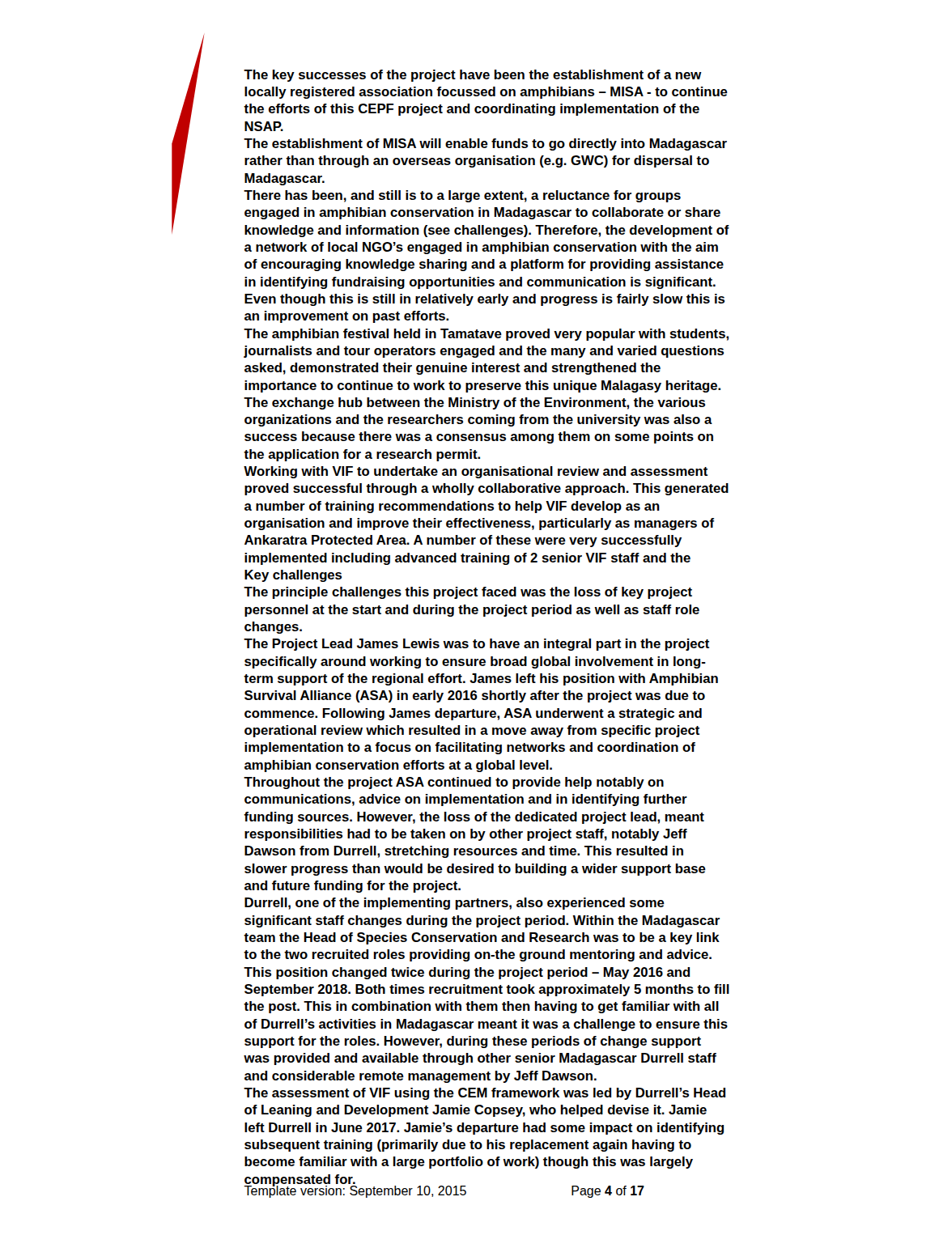The key successes of the project have been the establishment of a new locally registered association focussed on amphibians – MISA - to continue the efforts of this CEPF project and coordinating implementation of the NSAP.
The establishment of MISA will enable funds to go directly into Madagascar rather than through an overseas organisation (e.g. GWC) for dispersal to Madagascar.
There has been, and still is to a large extent, a reluctance for groups engaged in amphibian conservation in Madagascar to collaborate or share knowledge and information (see challenges). Therefore, the development of a network of local NGO’s engaged in amphibian conservation with the aim of encouraging knowledge sharing and a platform for providing assistance in identifying fundraising opportunities and communication is significant. Even though this is still in relatively early and progress is fairly slow this is an improvement on past efforts.
The amphibian festival held in Tamatave proved very popular with students, journalists and tour operators engaged and the many and varied questions asked, demonstrated their genuine interest and strengthened the importance to continue to work to preserve this unique Malagasy heritage.
The exchange hub between the Ministry of the Environment, the various organizations and the researchers coming from the university was also a success because there was a consensus among them on some points on the application for a research permit.
Working with VIF to undertake an organisational review and assessment proved successful through a wholly collaborative approach. This generated a number of training recommendations to help VIF develop as an organisation and improve their effectiveness, particularly as managers of Ankaratra Protected Area. A number of these were very successfully implemented including advanced training of 2 senior VIF staff and the
Key challenges
The principle challenges this project faced was the loss of key project personnel at the start and during the project period as well as staff role changes.
The Project Lead James Lewis was to have an integral part in the project specifically around working to ensure broad global involvement in long-term support of the regional effort. James left his position with Amphibian Survival Alliance (ASA) in early 2016 shortly after the project was due to commence. Following James departure, ASA underwent a strategic and operational review which resulted in a move away from specific project implementation to a focus on facilitating networks and coordination of amphibian conservation efforts at a global level.
Throughout the project ASA continued to provide help notably on communications, advice on implementation and in identifying further funding sources. However, the loss of the dedicated project lead, meant responsibilities had to be taken on by other project staff, notably Jeff Dawson from Durrell, stretching resources and time. This resulted in slower progress than would be desired to building a wider support base and future funding for the project.
Durrell, one of the implementing partners, also experienced some significant staff changes during the project period. Within the Madagascar team the Head of Species Conservation and Research was to be a key link to the two recruited roles providing on-the ground mentoring and advice. This position changed twice during the project period – May 2016 and September 2018. Both times recruitment took approximately 5 months to fill the post. This in combination with them then having to get familiar with all of Durrell’s activities in Madagascar meant it was a challenge to ensure this support for the roles. However, during these periods of change support was provided and available through other senior Madagascar Durrell staff and considerable remote management by Jeff Dawson.
The assessment of VIF using the CEM framework was led by Durrell’s Head of Leaning and Development Jamie Copsey, who helped devise it. Jamie left Durrell in June 2017. Jamie’s departure had some impact on identifying subsequent training (primarily due to his replacement again having to become familiar with a large portfolio of work) though this was largely compensated for.
Template version: September 10, 2015 Page 4 of 17